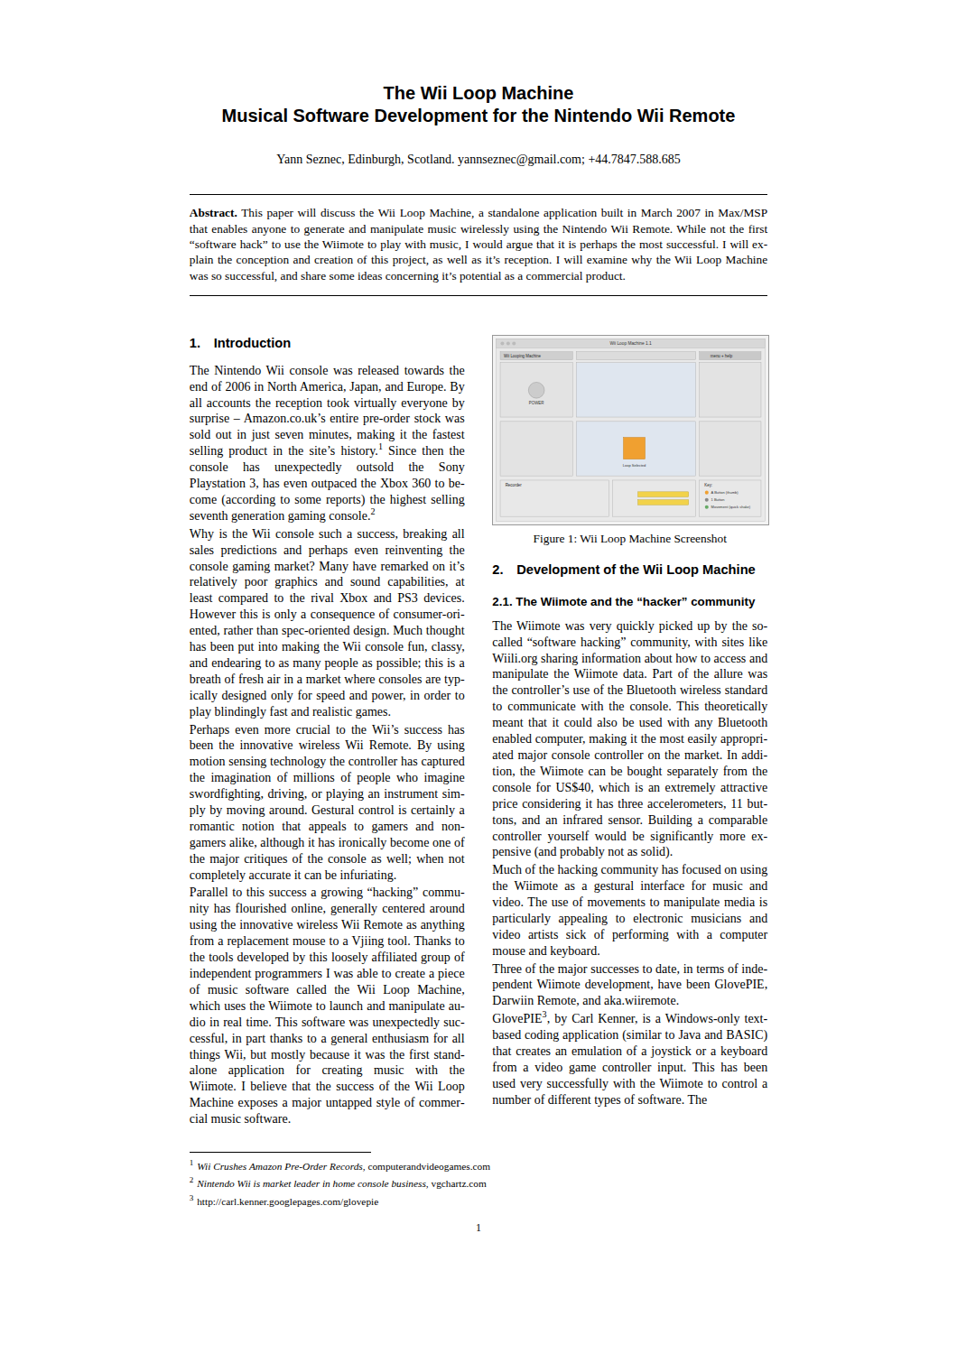The Wii Loop Machine
Musical Software Development for the Nintendo Wii Remote
Yann Seznec, Edinburgh, Scotland. yannseznec@gmail.com; +44.7847.588.685
Abstract. This paper will discuss the Wii Loop Machine, a standalone application built in March 2007 in Max/MSP that enables anyone to generate and manipulate music wirelessly using the Nintendo Wii Remote. While not the first “software hack” to use the Wiimote to play with music, I would argue that it is perhaps the most successful. I will explain the conception and creation of this project, as well as it’s reception. I will examine why the Wii Loop Machine was so successful, and share some ideas concerning it’s potential as a commercial product.
1. Introduction
The Nintendo Wii console was released towards the end of 2006 in North America, Japan, and Europe. By all accounts the reception took virtually everyone by surprise – Amazon.co.uk’s entire pre-order stock was sold out in just seven minutes, making it the fastest selling product in the site’s history.1 Since then the console has unexpectedly outsold the Sony Playstation 3, has even outpaced the Xbox 360 to become (according to some reports) the highest selling seventh generation gaming console.2
Why is the Wii console such a success, breaking all sales predictions and perhaps even reinventing the console gaming market? Many have remarked on it’s relatively poor graphics and sound capabilities, at least compared to the rival Xbox and PS3 devices. However this is only a consequence of consumer-oriented, rather than spec-oriented design. Much thought has been put into making the Wii console fun, classy, and endearing to as many people as possible; this is a breath of fresh air in a market where consoles are typically designed only for speed and power, in order to play blindingly fast and realistic games.
Perhaps even more crucial to the Wii’s success has been the innovative wireless Wii Remote. By using motion sensing technology the controller has captured the imagination of millions of people who imagine swordfighting, driving, or playing an instrument simply by moving around. Gestural control is certainly a romantic notion that appeals to gamers and non-gamers alike, although it has ironically become one of the major critiques of the console as well; when not completely accurate it can be infuriating.
Parallel to this success a growing “hacking” community has flourished online, generally centered around using the innovative wireless Wii Remote as anything from a replacement mouse to a Vjiing tool. Thanks to the tools developed by this loosely affiliated group of independent programmers I was able to create a piece of music software called the Wii Loop Machine, which uses the Wiimote to launch and manipulate audio in real time. This software was unexpectedly successful, in part thanks to a general enthusiasm for all things Wii, but mostly because it was the first standalone application for creating music with the Wiimote. I believe that the success of the Wii Loop Machine exposes a major untapped style of commercial music software.
Figure 1: Wii Loop Machine Screenshot
2. Development of the Wii Loop Machine
2.1. The Wiimote and the “hacker” community
The Wiimote was very quickly picked up by the so-called “software hacking” community, with sites like Wiili.org sharing information about how to access and manipulate the Wiimote data. Part of the allure was the controller’s use of the Bluetooth wireless standard to communicate with the console. This theoretically meant that it could also be used with any Bluetooth enabled computer, making it the most easily appropriated major console controller on the market. In addition, the Wiimote can be bought separately from the console for US$40, which is an extremely attractive price considering it has three accelerometers, 11 buttons, and an infrared sensor. Building a comparable controller yourself would be significantly more expensive (and probably not as solid).
Much of the hacking community has focused on using the Wiimote as a gestural interface for music and video. The use of movements to manipulate media is particularly appealing to electronic musicians and video artists sick of performing with a computer mouse and keyboard.
Three of the major successes to date, in terms of independent Wiimote development, have been GlovePIE, Darwiin Remote, and aka.wiiremote.
GlovePIE3, by Carl Kenner, is a Windows-only text-based coding application (similar to Java and BASIC) that creates an emulation of a joystick or a keyboard from a video game controller input. This has been used very successfully with the Wiimote to control a number of different types of software. The
1 Wii Crushes Amazon Pre-Order Records, computerandvideogames.com
2 Nintendo Wii is market leader in home console business, vgchartz.com
3http://carl.kenner.googlepages.com/glovepie
1